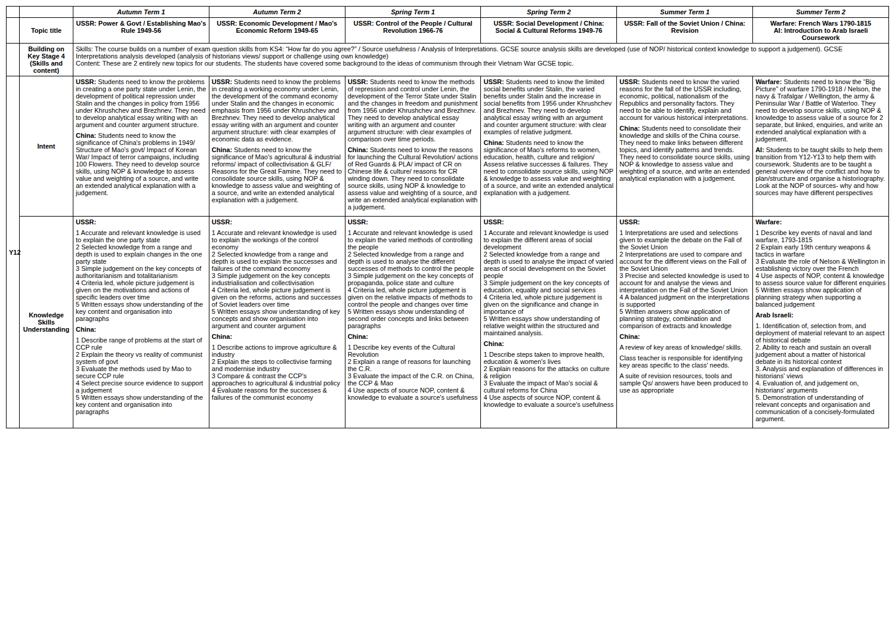| | | Autumn Term 1 | Autumn Term 2 | Spring Term 1 | Spring Term 2 | Summer Term 1 | Summer Term 2 |
| --- | --- | --- | --- | --- | --- | --- | --- |
| | Topic title | USSR: Power & Govt / Establishing Mao's Rule 1949-56 | USSR: Economic Development / Mao's Economic Reform 1949-65 | USSR: Control of the People / Cultural Revolution 1966-76 | USSR: Social Development / China: Social & Cultural Reforms 1949-76 | USSR: Fall of the Soviet Union / China: Revision | Warfare: French Wars 1790-1815 AI: Introduction to Arab Israeli Coursework |
| | Building on Key Stage 4 (Skills and content) | Skills: The course builds on a number of exam question skills from KS4: “How far do you agree?” / Source usefulness / Analysis of Interpretations. GCSE source analysis skills are developed (use of NOP/ historical context knowledge to support a judgement). GCSE Interpretations analysis developed (analysis of historians views/ support or challenge using own knowledge) Content: These are 2 entirely new topics for our students. The students have covered some background to the ideas of communism through their Vietnam War GCSE topic. |
| Y12 | Intent | USSR: Students need to know the problems in creating a one party state under Lenin, the development of political repression under Stalin and the changes in policy from 1956 under Khrushchev and Brezhnev. They need to develop analytical essay writing with an argument and counter argument structure. China: Students need to know the significance of China's problems in 1949/ Structure of Mao's govt/ Impact of Korean War/ Impact of terror campaigns, including 100 Flowers. They need to develop source skills, using NOP & knowledge to assess value and weighting of a source, and write an extended analytical explanation with a judgement. | USSR: Students need to know the problems in creating a working economy under Lenin, the development of the command economy under Stalin and the changes in economic emphasis from 1956 under Khrushchev and Brezhnev. They need to develop analytical essay writing with an argument and counter argument structure: with clear examples of economic data as evidence. China: Students need to know the significance of Mao's agricultural & industrial reforms/ impact of collectivisation & GLF/ Reasons for the Great Famine. They need to consolidate source skills, using NOP & knowledge to assess value and weighting of a source, and write an extended analytical explanation with a judgement. | USSR: Students need to know the methods of repression and control under Lenin, the development of the Terror State under Stalin and the changes in freedom and punishment from 1956 under Khrushchev and Brezhnev. They need to develop analytical essay writing with an argument and counter argument structure: with clear examples of comparison over time periods. China: Students need to know the reasons for launching the Cultural Revolution/ actions of Red Guards & PLA/ impact of CR on Chinese life & culture/ reasons for CR winding down. They need to consolidate source skills, using NOP & knowledge to assess value and weighting of a source, and write an extended analytical explanation with a judgement. | USSR: Students need to know the limited social benefits under Stalin, the varied benefits under Stalin and the increase in social benefits from 1956 under Khrushchev and Brezhnev. They need to develop analytical essay writing with an argument and counter argument structure: with clear examples of relative judgment. China: Students need to know the significance of Mao's reforms to women, education, health, culture and religion/ Assess relative successes & failures. They need to consolidate source skills, using NOP & knowledge to assess value and weighting of a source, and write an extended analytical explanation with a judgement. | USSR: Students need to know the varied reasons for the fall of the USSR including, economic, political, nationalism of the Republics and personality factors. They need to be able to identify, explain and account for various historical interpretations. China: Students need to consolidate their knowledge and skills of the China course. They need to make links between different topics, and identify patterns and trends. They need to consolidate source skills, using NOP & knowledge to assess value and weighting of a source, and write an extended analytical explanation with a judgement. | Warfare: Students need to know the “Big Picture” of warfare 1790-1918 / Nelson, the navy & Trafalgar / Wellington, the army & Peninsular War / Battle of Waterloo. They need to develop source skills, using NOP & knowledge to assess value of a source for 2 separate, but linked, enquiries, and write an extended analytical explanation with a judgement. AI: Students to be taught skills to help them transition from Y12-Y13 to help them with coursework. Students are to be taught a general overview of the conflict and how to plan/structure and organise a historiography. Look at the NOP of sources- why and how sources may have different perspectives |
| Knowledge Skills Understanding | USSR: 1 Accurate and relevant knowledge is used to explain the one party state 2 Selected knowledge from a range and depth is used to explain changes in the one party state 3 Simple judgement on the key concepts of authoritarianism and totalitarianism 4 Criteria led, whole picture judgement is given on the motivations and actions of specific leaders over time 5 Written essays show understanding of the key content and organisation into paragraphs China: 1 Describe range of problems at the start of CCP rule 2 Explain the theory vs reality of communist system of govt 3 Evaluate the methods used by Mao to secure CCP rule 4 Select precise source evidence to support a judgement 5 Written essays show understanding of the key content and organisation into paragraphs | USSR: 1 Accurate and relevant knowledge is used to explain the workings of the control economy 2 Selected knowledge from a range and depth is used to explain the successes and failures of the command economy 3 Simple judgement on the key concepts industrialisation and collectivisation 4 Criteria led, whole picture judgement is given on the reforms, actions and successes of Soviet leaders over time 5 Written essays show understanding of key concepts and show organisation into argument and counter argument China: 1 Describe actions to improve agriculture & industry 2 Explain the steps to collectivise farming and modernise industry 3 Compare & contrast the CCP's approaches to agricultural & industrial policy 4 Evaluate reasons for the successes & failures of the communist economy | USSR: 1 Accurate and relevant knowledge is used to explain the varied methods of controlling the people 2 Selected knowledge from a range and depth is used to analyse the different successes of methods to control the people 3 Simple judgement on the key concepts of propaganda, police state and culture 4 Criteria led, whole picture judgement is given on the relative impacts of methods to control the people and changes over time 5 Written essays show understanding of second order concepts and links between paragraphs China: 1 Describe key events of the Cultural Revolution 2 Explain a range of reasons for launching the C.R. 3 Evaluate the impact of the C.R. on China, the CCP & Mao 4 Use aspects of source NOP, content & knowledge to evaluate a source's usefulness | USSR: 1 Accurate and relevant knowledge is used to explain the different areas of social development 2 Selected knowledge from a range and depth is used to analyse the impact of varied areas of social development on the Soviet people 3 Simple judgement on the key concepts of education, equality and social services 4 Criteria led, whole picture judgement is given on the significance and change in importance of 5 Written essays show understanding of relative weight within the structured and maintained analysis. China: 1 Describe steps taken to improve health, education & women's lives 2 Explain reasons for the attacks on culture & religion 3 Evaluate the impact of Mao's social & cultural reforms for China 4 Use aspects of source NOP, content & knowledge to evaluate a source's usefulness | USSR: 1 Interpretations are used and selections given to example the debate on the Fall of the Soviet Union 2 Interpretations are used to compare and account for the different views on the Fall of the Soviet Union 3 Precise and selected knowledge is used to account for and analyse the views and interpretation on the Fall of the Soviet Union 4 A balanced judgment on the interpretations is supported 5 Written answers show application of planning strategy, combination and comparison of extracts and knowledge China: A review of key areas of knowledge/ skills. Class teacher is responsible for identifying key areas specific to the class' needs. A suite of revision resources, tools and sample Qs/ answers have been produced to use as appropriate | Warfare: 1 Describe key events of naval and land warfare, 1793-1815 2 Explain early 19th century weapons & tactics in warfare 3 Evaluate the role of Nelson & Wellington in establishing victory over the French 4 Use aspects of NOP, content & knowledge to assess source value for different enquiries 5 Written essays show application of planning strategy when supporting a balanced judgement Arab Israeli: 1. Identification of, selection from, and deployment of material relevant to an aspect of historical debate 2. Ability to reach and sustain an overall judgement about a matter of historical debate in its historical context 3. Analysis and explanation of differences in historians' views 4. Evaluation of, and judgement on, historians' arguments 5. Demonstration of understanding of relevant concepts and organisation and communication of a concisely-formulated argument. |